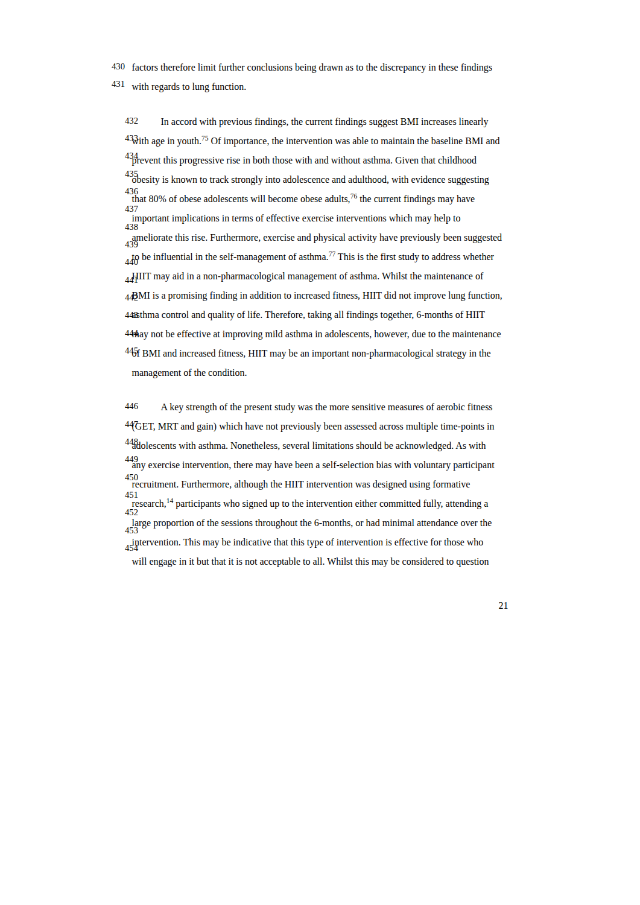430factors therefore limit further conclusions being drawn as to the discrepancy in these findings 431
with regards to lung function.
432 In accord with previous findings, the current findings suggest BMI increases linearly 433
with age in youth.75 Of importance, the intervention was able to maintain the baseline BMI and 434
prevent this progressive rise in both those with and without asthma. Given that childhood 435
obesity is known to track strongly into adolescence and adulthood, with evidence suggesting 436
that 80% of obese adolescents will become obese adults,76 the current findings may have 437
important implications in terms of effective exercise interventions which may help to 438
ameliorate this rise. Furthermore, exercise and physical activity have previously been suggested 439
to be influential in the self-management of asthma.77 This is the first study to address whether 440
HIIT may aid in a non-pharmacological management of asthma. Whilst the maintenance of 441
BMI is a promising finding in addition to increased fitness, HIIT did not improve lung function, 442
asthma control and quality of life. Therefore, taking all findings together, 6-months of HIIT 443
may not be effective at improving mild asthma in adolescents, however, due to the maintenance 444
of BMI and increased fitness, HIIT may be an important non-pharmacological strategy in the 445
management of the condition.
446 A key strength of the present study was the more sensitive measures of aerobic fitness 447
(GET, MRT and gain) which have not previously been assessed across multiple time-points in 448
adolescents with asthma. Nonetheless, several limitations should be acknowledged. As with 449
any exercise intervention, there may have been a self-selection bias with voluntary participant 450
recruitment. Furthermore, although the HIIT intervention was designed using formative 451
research,14 participants who signed up to the intervention either committed fully, attending a 452
large proportion of the sessions throughout the 6-months, or had minimal attendance over the 453
intervention. This may be indicative that this type of intervention is effective for those who 454
will engage in it but that it is not acceptable to all. Whilst this may be considered to question
21